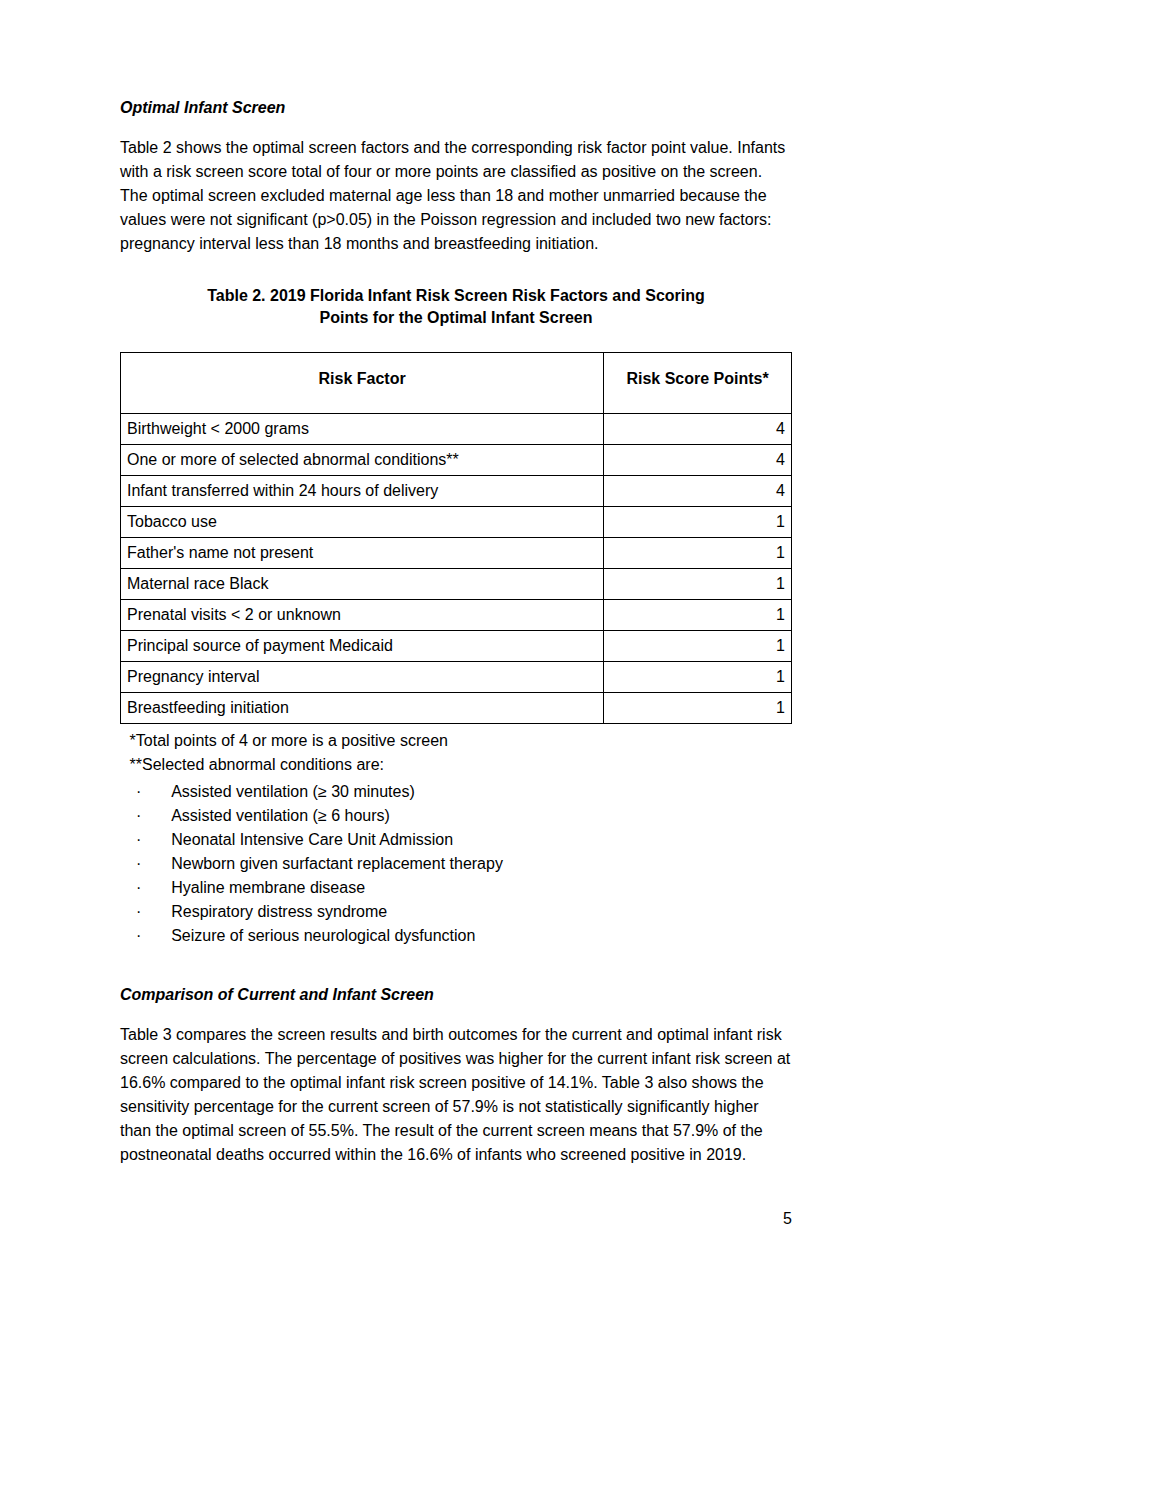Optimal Infant Screen
Table 2 shows the optimal screen factors and the corresponding risk factor point value. Infants with a risk screen score total of four or more points are classified as positive on the screen. The optimal screen excluded maternal age less than 18 and mother unmarried because the values were not significant (p>0.05) in the Poisson regression and included two new factors: pregnancy interval less than 18 months and breastfeeding initiation.
Table 2. 2019 Florida Infant Risk Screen Risk Factors and Scoring Points for the Optimal Infant Screen
| Risk Factor | Risk Score Points* |
| --- | --- |
| Birthweight < 2000 grams | 4 |
| One or more of selected abnormal conditions** | 4 |
| Infant transferred within 24 hours of delivery | 4 |
| Tobacco use | 1 |
| Father's name not present | 1 |
| Maternal race Black | 1 |
| Prenatal visits < 2 or unknown | 1 |
| Principal source of payment Medicaid | 1 |
| Pregnancy interval | 1 |
| Breastfeeding initiation | 1 |
*Total points of 4 or more is a positive screen
**Selected abnormal conditions are:
Assisted ventilation (≥ 30 minutes)
Assisted ventilation (≥ 6 hours)
Neonatal Intensive Care Unit Admission
Newborn given surfactant replacement therapy
Hyaline membrane disease
Respiratory distress syndrome
Seizure of serious neurological dysfunction
Comparison of Current and Infant Screen
Table 3 compares the screen results and birth outcomes for the current and optimal infant risk screen calculations. The percentage of positives was higher for the current infant risk screen at 16.6% compared to the optimal infant risk screen positive of 14.1%. Table 3 also shows the sensitivity percentage for the current screen of 57.9% is not statistically significantly higher than the optimal screen of 55.5%. The result of the current screen means that 57.9% of the postneonatal deaths occurred within the 16.6% of infants who screened positive in 2019.
5